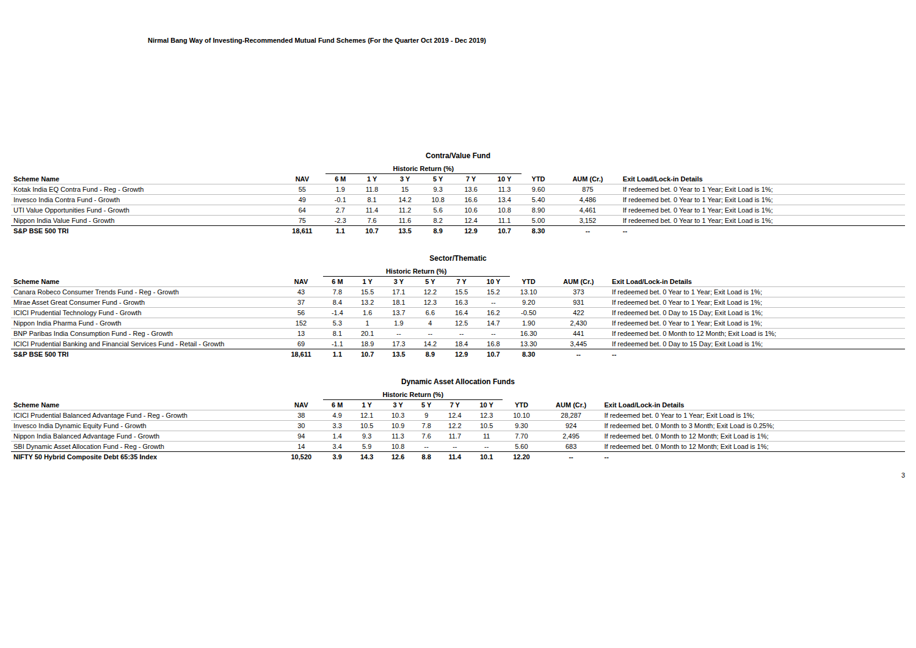Nirmal Bang Way of Investing-Recommended Mutual Fund Schemes (For the Quarter Oct 2019 - Dec 2019)
Contra/Value Fund
| Scheme Name | NAV | Historic Return (%) | YTD | AUM (Cr.) | Exit Load/Lock-in Details |
| --- | --- | --- | --- | --- | --- |
| 6 M | 1 Y | 3 Y | 5 Y | 7 Y | 10 Y |
| Kotak India EQ Contra Fund - Reg - Growth | 55 | 1.9 | 11.8 | 15 | 9.3 | 13.6 | 11.3 | 9.60 | 875 | If redeemed bet. 0 Year to 1 Year; Exit Load is 1%; |
| Invesco India Contra Fund - Growth | 49 | -0.1 | 8.1 | 14.2 | 10.8 | 16.6 | 13.4 | 5.40 | 4,486 | If redeemed bet. 0 Year to 1 Year; Exit Load is 1%; |
| UTI Value Opportunities Fund - Growth | 64 | 2.7 | 11.4 | 11.2 | 5.6 | 10.6 | 10.8 | 8.90 | 4,461 | If redeemed bet. 0 Year to 1 Year; Exit Load is 1%; |
| Nippon India Value Fund - Growth | 75 | -2.3 | 7.6 | 11.6 | 8.2 | 12.4 | 11.1 | 5.00 | 3,152 | If redeemed bet. 0 Year to 1 Year; Exit Load is 1%; |
| S&P BSE 500 TRI | 18,611 | 1.1 | 10.7 | 13.5 | 8.9 | 12.9 | 10.7 | 8.30 | -- | -- |
Sector/Thematic
| Scheme Name | NAV | Historic Return (%) | YTD | AUM (Cr.) | Exit Load/Lock-in Details |
| --- | --- | --- | --- | --- | --- |
| 6 M | 1 Y | 3 Y | 5 Y | 7 Y | 10 Y |
| Canara Robeco Consumer Trends Fund - Reg - Growth | 43 | 7.8 | 15.5 | 17.1 | 12.2 | 15.5 | 15.2 | 13.10 | 373 | If redeemed bet. 0 Year to 1 Year; Exit Load is 1%; |
| Mirae Asset Great Consumer Fund - Growth | 37 | 8.4 | 13.2 | 18.1 | 12.3 | 16.3 | -- | 9.20 | 931 | If redeemed bet. 0 Year to 1 Year; Exit Load is 1%; |
| ICICI Prudential Technology Fund - Growth | 56 | -1.4 | 1.6 | 13.7 | 6.6 | 16.4 | 16.2 | -0.50 | 422 | If redeemed bet. 0 Day to 15 Day; Exit Load is 1%; |
| Nippon India Pharma Fund - Growth | 152 | 5.3 | 1 | 1.9 | 4 | 12.5 | 14.7 | 1.90 | 2,430 | If redeemed bet. 0 Year to 1 Year; Exit Load is 1%; |
| BNP Paribas India Consumption Fund - Reg - Growth | 13 | 8.1 | 20.1 | -- | -- | -- | -- | 16.30 | 441 | If redeemed bet. 0 Month to 12 Month; Exit Load is 1%; |
| ICICI Prudential Banking and Financial Services Fund - Retail - Growth | 69 | -1.1 | 18.9 | 17.3 | 14.2 | 18.4 | 16.8 | 13.30 | 3,445 | If redeemed bet. 0 Day to 15 Day; Exit Load is 1%; |
| S&P BSE 500 TRI | 18,611 | 1.1 | 10.7 | 13.5 | 8.9 | 12.9 | 10.7 | 8.30 | -- | -- |
Dynamic Asset Allocation Funds
| Scheme Name | NAV | Historic Return (%) | YTD | AUM (Cr.) | Exit Load/Lock-in Details |
| --- | --- | --- | --- | --- | --- |
| 6 M | 1 Y | 3 Y | 5 Y | 7 Y | 10 Y |
| ICICI Prudential Balanced Advantage Fund - Reg - Growth | 38 | 4.9 | 12.1 | 10.3 | 9 | 12.4 | 12.3 | 10.10 | 28,287 | If redeemed bet. 0 Year to 1 Year; Exit Load is 1%; |
| Invesco India Dynamic Equity Fund - Growth | 30 | 3.3 | 10.5 | 10.9 | 7.8 | 12.2 | 10.5 | 9.30 | 924 | If redeemed bet. 0 Month to 3 Month; Exit Load is 0.25%; |
| Nippon India Balanced Advantage Fund - Growth | 94 | 1.4 | 9.3 | 11.3 | 7.6 | 11.7 | 11 | 7.70 | 2,495 | If redeemed bet. 0 Month to 12 Month; Exit Load is 1%; |
| SBI Dynamic Asset Allocation Fund - Reg - Growth | 14 | 3.4 | 5.9 | 10.8 | -- | -- | -- | 5.60 | 683 | If redeemed bet. 0 Month to 12 Month; Exit Load is 1%; |
| NIFTY 50 Hybrid Composite Debt 65:35 Index | 10,520 | 3.9 | 14.3 | 12.6 | 8.8 | 11.4 | 10.1 | 12.20 | -- | -- |
3